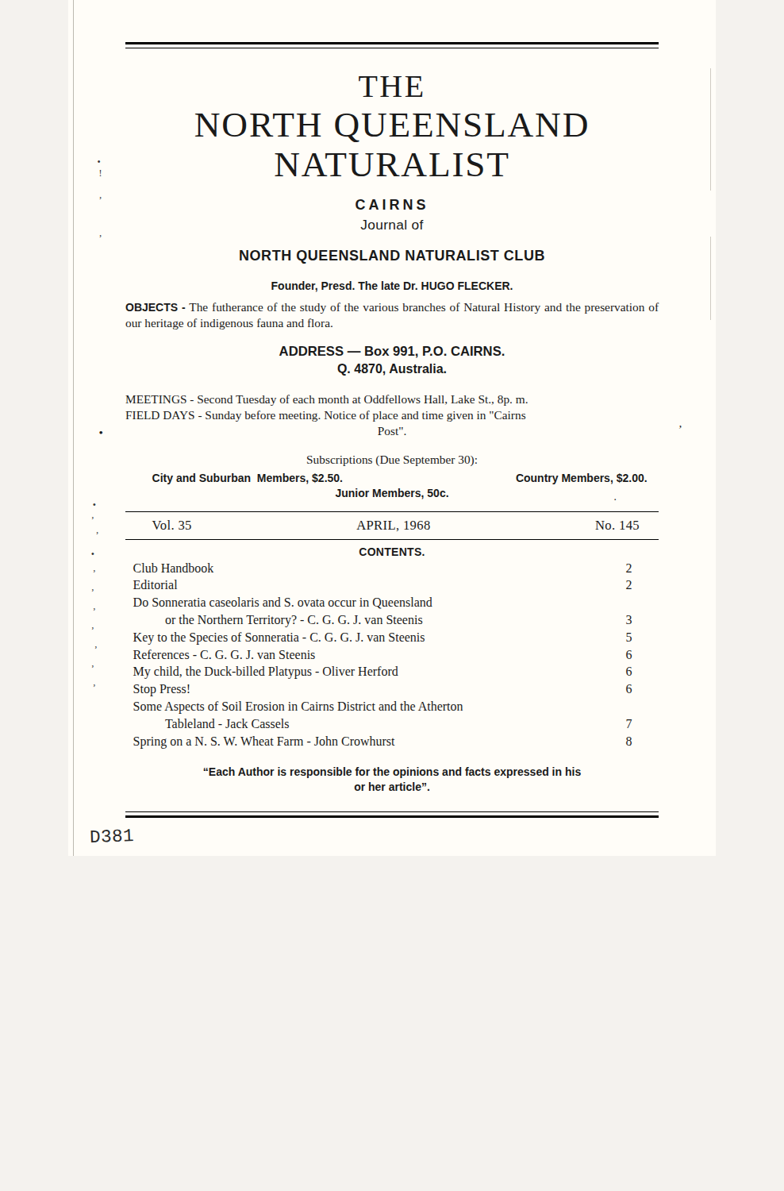• ! ʼ ʼ • ʼ ʼ • ʼ ʼ ʼ ʼ ʼ ʼ ʼ
THE
NORTH QUEENSLAND
NATURALIST
CAIRNS
Journal of
NORTH QUEENSLAND NATURALIST CLUB
Founder, Presd. The late Dr. HUGO FLECKER.
OBJECTS - The futherance of the study of the various branches of Natural History and the preservation of our heritage of indigenous fauna and flora.
ADDRESS — Box 991, P.O. CAIRNS.
Q. 4870, Australia.
MEETINGS - Second Tuesday of each month at Oddfellows Hall, Lake St., 8p. m.
FIELD DAYS - Sunday before meeting. Notice of place and time given in "Cairns •Post".ʼ
Subscriptions (Due September 30):
City and Suburban Members, $2.50. Country Members, $2.00.
Junior Members, 50c..
Vol. 35 APRIL, 1968 No. 145
CONTENTS.
| Club Handbook | 2 |
| Editorial | 2 |
| Do Sonneratia caseolaris and S. ovata occur in Queensland | |
| or the Northern Territory? - C. G. G. J. van Steenis | 3 |
| Key to the Species of Sonneratia - C. G. G. J. van Steenis | 5 |
| References - C. G. G. J. van Steenis | 6 |
| My child, the Duck-billed Platypus - Oliver Herford | 6 |
| Stop Press! | 6 |
| Some Aspects of Soil Erosion in Cairns District and the Atherton | |
| Tableland - Jack Cassels | 7 |
| Spring on a N. S. W. Wheat Farm - John Crowhurst | 8 |
“Each Author is responsible for the opinions and facts expressed in his or her article”.
D381